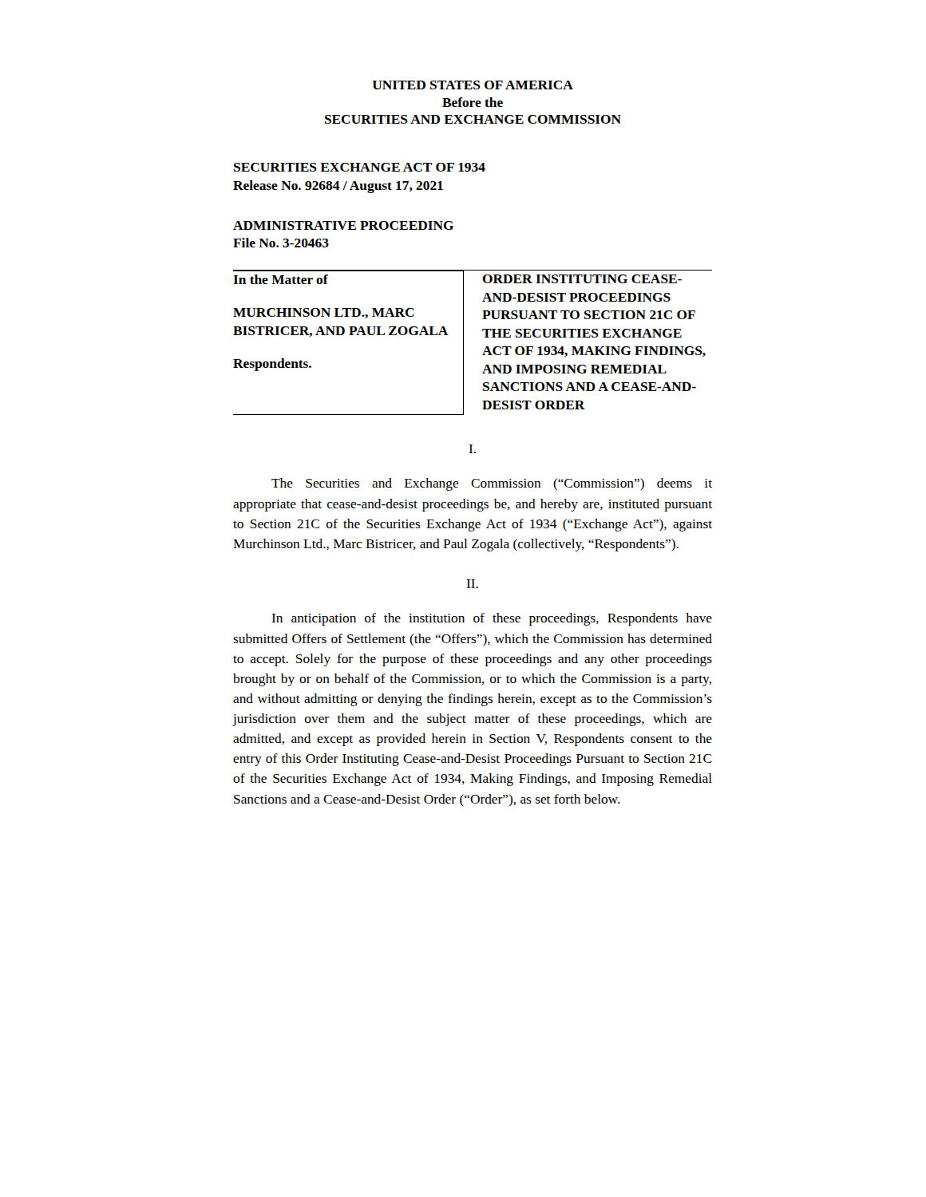UNITED STATES OF AMERICA
Before the
SECURITIES AND EXCHANGE COMMISSION
SECURITIES EXCHANGE ACT OF 1934
Release No. 92684 / August 17, 2021
ADMINISTRATIVE PROCEEDING
File No. 3-20463
| In the Matter of MURCHINSON LTD., MARC BISTRICER, AND PAUL ZOGALA Respondents. | | ORDER INSTITUTING CEASE-AND-DESIST PROCEEDINGS PURSUANT TO SECTION 21C OF THE SECURITIES EXCHANGE ACT OF 1934, MAKING FINDINGS, AND IMPOSING REMEDIAL SANCTIONS AND A CEASE-AND-DESIST ORDER |
I.
The Securities and Exchange Commission (“Commission”) deems it appropriate that cease-and-desist proceedings be, and hereby are, instituted pursuant to Section 21C of the Securities Exchange Act of 1934 (“Exchange Act”), against Murchinson Ltd., Marc Bistricer, and Paul Zogala (collectively, “Respondents”).
II.
In anticipation of the institution of these proceedings, Respondents have submitted Offers of Settlement (the “Offers”), which the Commission has determined to accept. Solely for the purpose of these proceedings and any other proceedings brought by or on behalf of the Commission, or to which the Commission is a party, and without admitting or denying the findings herein, except as to the Commission’s jurisdiction over them and the subject matter of these proceedings, which are admitted, and except as provided herein in Section V, Respondents consent to the entry of this Order Instituting Cease-and-Desist Proceedings Pursuant to Section 21C of the Securities Exchange Act of 1934, Making Findings, and Imposing Remedial Sanctions and a Cease-and-Desist Order (“Order”), as set forth below.